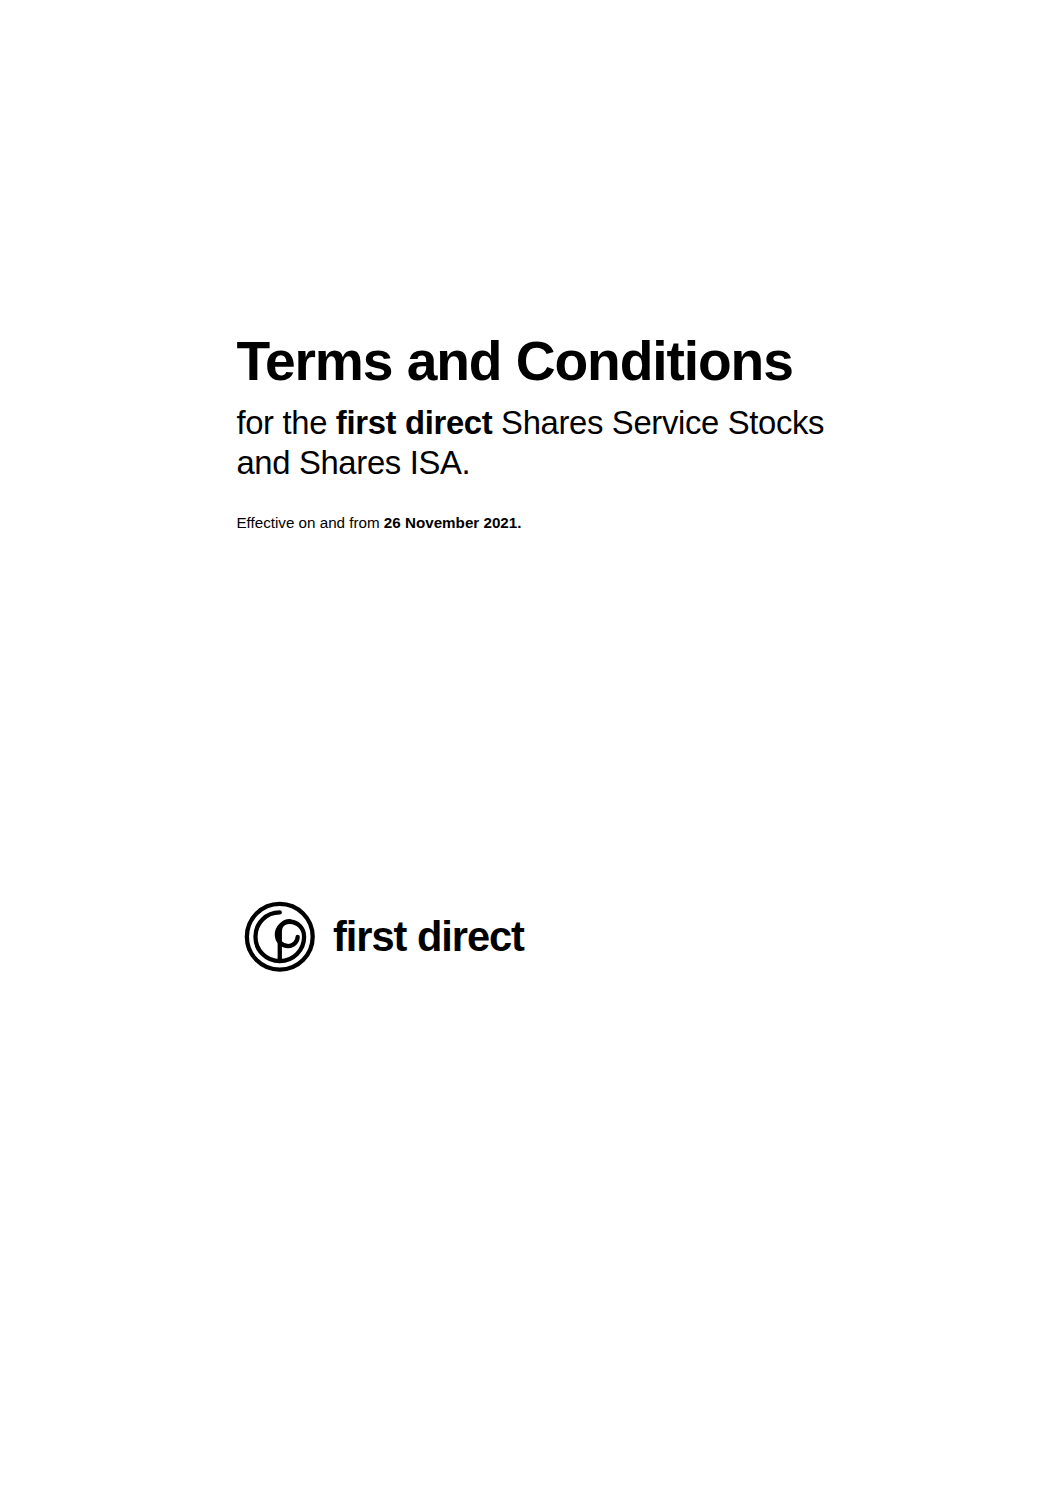Terms and Conditions
for the first direct Shares Service Stocks and Shares ISA.
Effective on and from 26 November 2021.
first direct